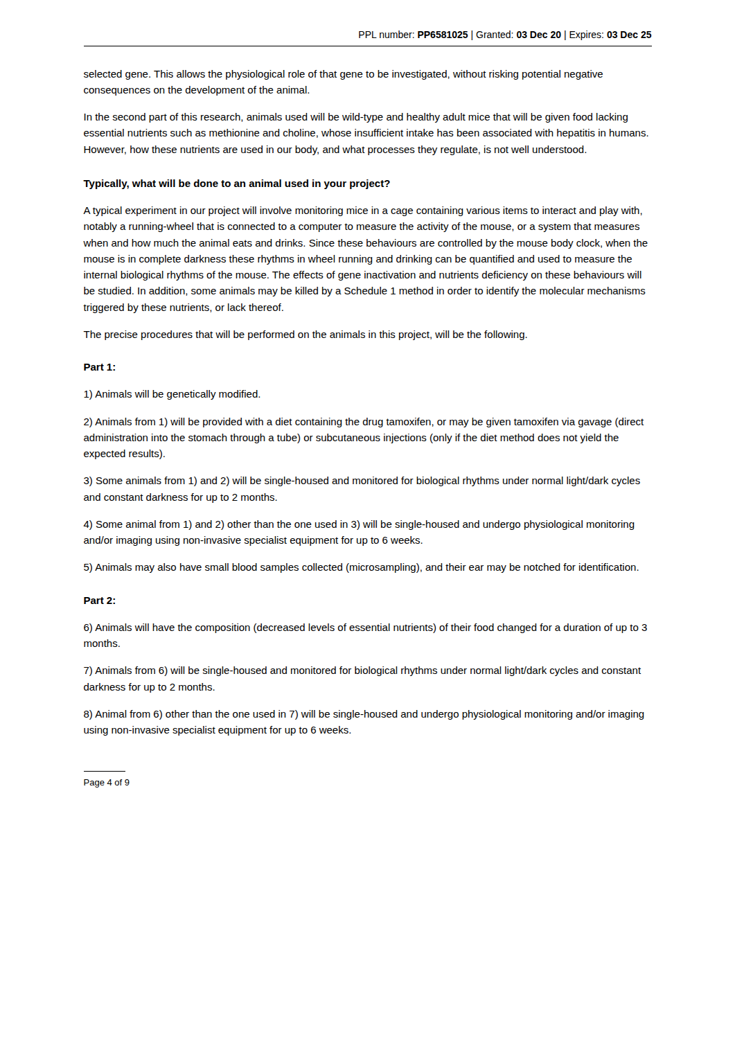PPL number: PP6581025 | Granted: 03 Dec 20 | Expires: 03 Dec 25
selected gene. This allows the physiological role of that gene to be investigated, without risking potential negative consequences on the development of the animal.
In the second part of this research, animals used will be wild-type and healthy adult mice that will be given food lacking essential nutrients such as methionine and choline, whose insufficient intake has been associated with hepatitis in humans. However, how these nutrients are used in our body, and what processes they regulate, is not well understood.
Typically, what will be done to an animal used in your project?
A typical experiment in our project will involve monitoring mice in a cage containing various items to interact and play with, notably a running-wheel that is connected to a computer to measure the activity of the mouse, or a system that measures when and how much the animal eats and drinks. Since these behaviours are controlled by the mouse body clock, when the mouse is in complete darkness these rhythms in wheel running and drinking can be quantified and used to measure the internal biological rhythms of the mouse. The effects of gene inactivation and nutrients deficiency on these behaviours will be studied. In addition, some animals may be killed by a Schedule 1 method in order to identify the molecular mechanisms triggered by these nutrients, or lack thereof.
The precise procedures that will be performed on the animals in this project, will be the following.
Part 1:
1) Animals will be genetically modified.
2) Animals from 1) will be provided with a diet containing the drug tamoxifen, or may be given tamoxifen via gavage (direct administration into the stomach through a tube) or subcutaneous injections (only if the diet method does not yield the expected results).
3) Some animals from 1) and 2) will be single-housed and monitored for biological rhythms under normal light/dark cycles and constant darkness for up to 2 months.
4) Some animal from 1) and 2) other than the one used in 3) will be single-housed and undergo physiological monitoring and/or imaging using non-invasive specialist equipment for up to 6 weeks.
5) Animals may also have small blood samples collected (microsampling), and their ear may be notched for identification.
Part 2:
6) Animals will have the composition (decreased levels of essential nutrients) of their food changed for a duration of up to 3 months.
7) Animals from 6) will be single-housed and monitored for biological rhythms under normal light/dark cycles and constant darkness for up to 2 months.
8) Animal from 6) other than the one used in 7) will be single-housed and undergo physiological monitoring and/or imaging using non-invasive specialist equipment for up to 6 weeks.
Page 4 of 9